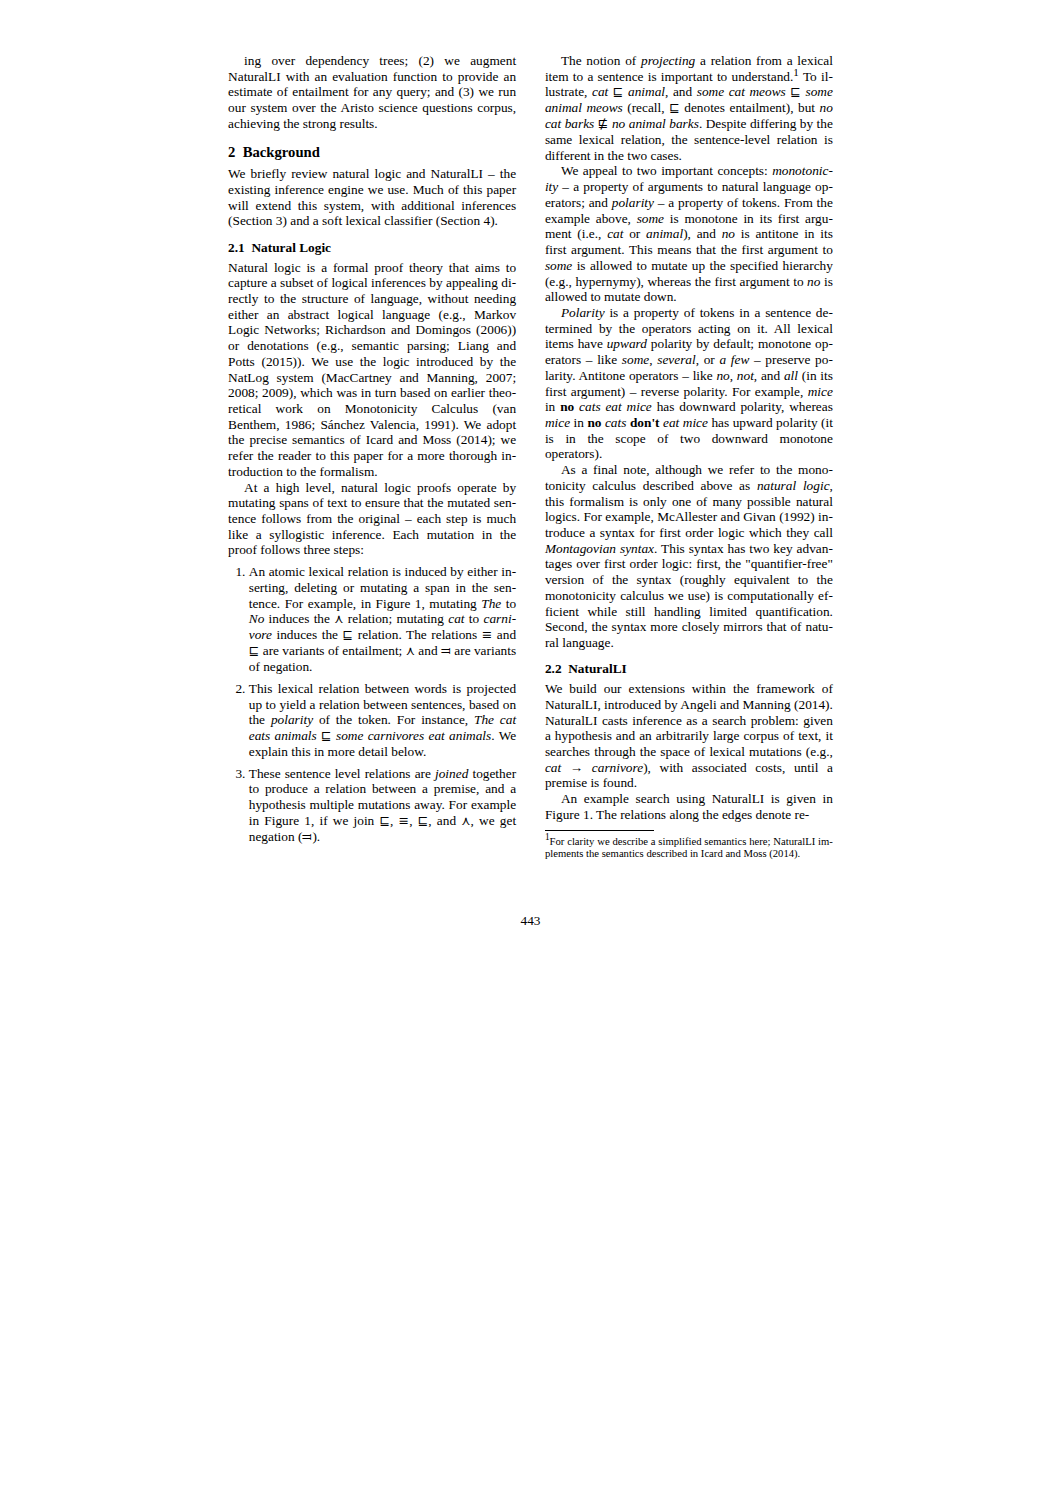ing over dependency trees; (2) we augment NaturalLI with an evaluation function to provide an estimate of entailment for any query; and (3) we run our system over the Aristo science questions corpus, achieving the strong results.
2 Background
We briefly review natural logic and NaturalLI – the existing inference engine we use. Much of this paper will extend this system, with additional inferences (Section 3) and a soft lexical classifier (Section 4).
2.1 Natural Logic
Natural logic is a formal proof theory that aims to capture a subset of logical inferences by appealing directly to the structure of language, without needing either an abstract logical language (e.g., Markov Logic Networks; Richardson and Domingos (2006)) or denotations (e.g., semantic parsing; Liang and Potts (2015)). We use the logic introduced by the NatLog system (MacCartney and Manning, 2007; 2008; 2009), which was in turn based on earlier theoretical work on Monotonicity Calculus (van Benthem, 1986; Sánchez Valencia, 1991). We adopt the precise semantics of Icard and Moss (2014); we refer the reader to this paper for a more thorough introduction to the formalism.
At a high level, natural logic proofs operate by mutating spans of text to ensure that the mutated sentence follows from the original – each step is much like a syllogistic inference. Each mutation in the proof follows three steps:
An atomic lexical relation is induced by either inserting, deleting or mutating a span in the sentence. For example, in Figure 1, mutating The to No induces the ⋏ relation; mutating cat to carnivore induces the ⊑ relation. The relations ≡ and ⊑ are variants of entailment; ⋏ and ⫤ are variants of negation.
This lexical relation between words is projected up to yield a relation between sentences, based on the polarity of the token. For instance, The cat eats animals ⊑ some carnivores eat animals. We explain this in more detail below.
These sentence level relations are joined together to produce a relation between a premise, and a hypothesis multiple mutations away. For example in Figure 1, if we join ⊑, ≡, ⊑, and ⋏, we get negation (⫤).
The notion of projecting a relation from a lexical item to a sentence is important to understand.1 To illustrate, cat ⊑ animal, and some cat meows ⊑ some animal meows (recall, ⊑ denotes entailment), but no cat barks ⋢ no animal barks. Despite differing by the same lexical relation, the sentence-level relation is different in the two cases.
We appeal to two important concepts: monotonicity – a property of arguments to natural language operators; and polarity – a property of tokens. From the example above, some is monotone in its first argument (i.e., cat or animal), and no is antitone in its first argument. This means that the first argument to some is allowed to mutate up the specified hierarchy (e.g., hypernymy), whereas the first argument to no is allowed to mutate down.
Polarity is a property of tokens in a sentence determined by the operators acting on it. All lexical items have upward polarity by default; monotone operators – like some, several, or a few – preserve polarity. Antitone operators – like no, not, and all (in its first argument) – reverse polarity. For example, mice in no cats eat mice has downward polarity, whereas mice in no cats don't eat mice has upward polarity (it is in the scope of two downward monotone operators).
As a final note, although we refer to the monotonicity calculus described above as natural logic, this formalism is only one of many possible natural logics. For example, McAllester and Givan (1992) introduce a syntax for first order logic which they call Montagovian syntax. This syntax has two key advantages over first order logic: first, the "quantifier-free" version of the syntax (roughly equivalent to the monotonicity calculus we use) is computationally efficient while still handling limited quantification. Second, the syntax more closely mirrors that of natural language.
2.2 NaturalLI
We build our extensions within the framework of NaturalLI, introduced by Angeli and Manning (2014). NaturalLI casts inference as a search problem: given a hypothesis and an arbitrarily large corpus of text, it searches through the space of lexical mutations (e.g., cat → carnivore), with associated costs, until a premise is found.
An example search using NaturalLI is given in Figure 1. The relations along the edges denote re-
1For clarity we describe a simplified semantics here; NaturalLI implements the semantics described in Icard and Moss (2014).
443